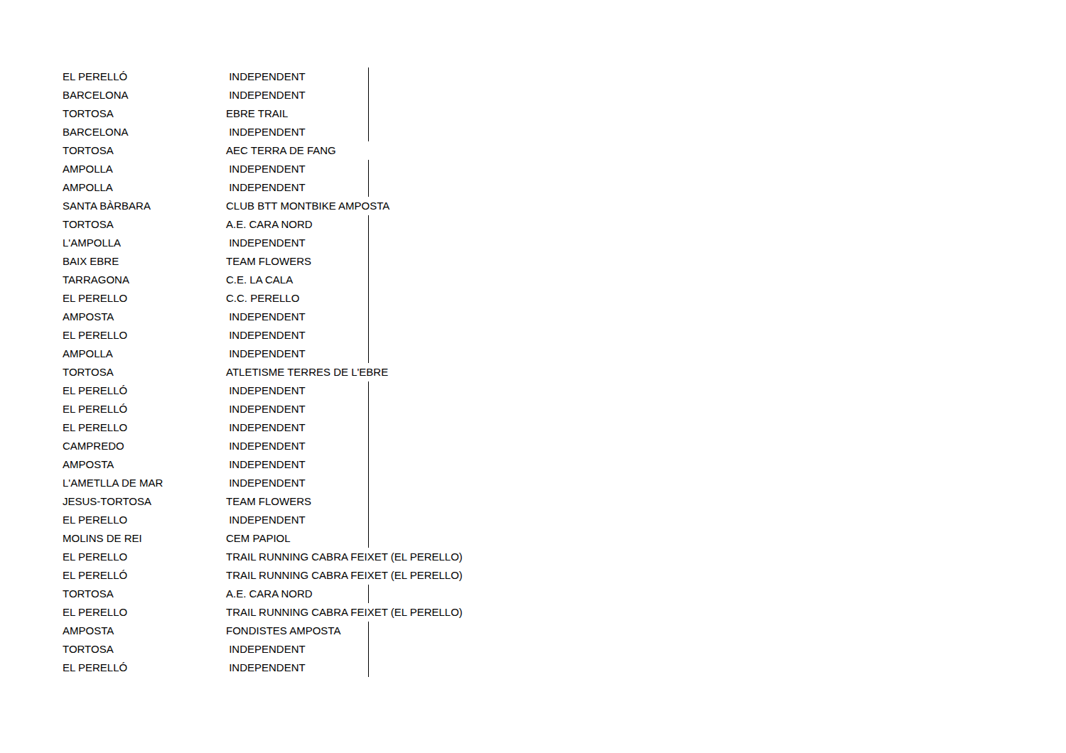| EL PERELLÓ | INDEPENDENT |
| BARCELONA | INDEPENDENT |
| TORTOSA | EBRE TRAIL |
| BARCELONA | INDEPENDENT |
| TORTOSA | AEC TERRA DE FANG |
| AMPOLLA | INDEPENDENT |
| AMPOLLA | INDEPENDENT |
| SANTA BÀRBARA | CLUB BTT MONTBIKE AMPOSTA |
| TORTOSA | A.E. CARA NORD |
| L'AMPOLLA | INDEPENDENT |
| BAIX EBRE | TEAM FLOWERS |
| TARRAGONA | C.E. LA CALA |
| EL PERELLO | C.C. PERELLO |
| AMPOSTA | INDEPENDENT |
| EL PERELLO | INDEPENDENT |
| AMPOLLA | INDEPENDENT |
| TORTOSA | ATLETISME TERRES DE L'EBRE |
| EL PERELLÓ | INDEPENDENT |
| EL PERELLÓ | INDEPENDENT |
| EL PERELLO | INDEPENDENT |
| CAMPREDO | INDEPENDENT |
| AMPOSTA | INDEPENDENT |
| L'AMETLLA DE MAR | INDEPENDENT |
| JESUS-TORTOSA | TEAM FLOWERS |
| EL PERELLO | INDEPENDENT |
| MOLINS DE REI | CEM PAPIOL |
| EL PERELLO | TRAIL RUNNING CABRA FEIXET (EL PERELLO) |
| EL PERELLÓ | TRAIL RUNNING CABRA FEIXET (EL PERELLO) |
| TORTOSA | A.E. CARA NORD |
| EL PERELLO | TRAIL RUNNING CABRA FEIXET (EL PERELLO) |
| AMPOSTA | FONDISTES AMPOSTA |
| TORTOSA | INDEPENDENT |
| EL PERELLÓ | INDEPENDENT |